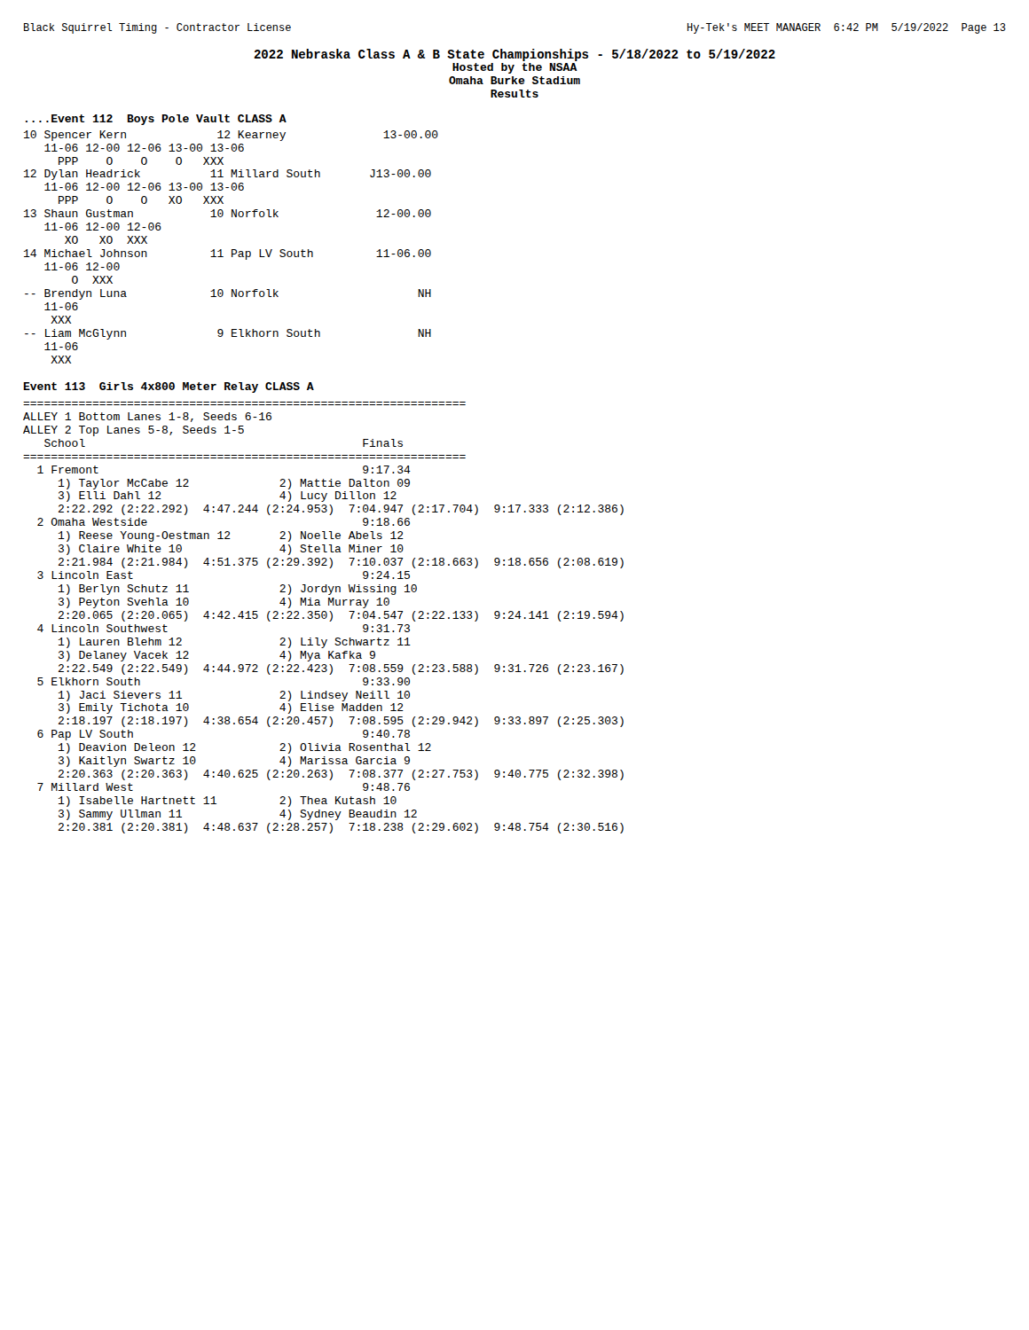Black Squirrel Timing - Contractor License Hy-Tek's MEET MANAGER 6:42 PM 5/19/2022 Page 13
2022 Nebraska Class A & B State Championships - 5/18/2022 to 5/19/2022
Hosted by the NSAA
Omaha Burke Stadium
Results
....Event 112 Boys Pole Vault CLASS A
10 Spencer Kern             12 Kearney              13-00.00
   11-06 12-00 12-06 13-00 13-06
     PPP    O    O    O   XXX
12 Dylan Headrick          11 Millard South       J13-00.00
   11-06 12-00 12-06 13-00 13-06
     PPP    O    O   XO   XXX
13 Shaun Gustman           10 Norfolk              12-00.00
   11-06 12-00 12-06
      XO   XO  XXX
14 Michael Johnson         11 Pap LV South         11-06.00
   11-06 12-00
       O  XXX
-- Brendyn Luna            10 Norfolk                    NH
   11-06
    XXX
-- Liam McGlynn             9 Elkhorn South              NH
   11-06
    XXX
Event 113 Girls 4x800 Meter Relay CLASS A
================================================================
ALLEY 1 Bottom Lanes 1-8, Seeds 6-16
ALLEY 2 Top Lanes 5-8, Seeds 1-5
   School                                        Finals
================================================================
  1 Fremont                                      9:17.34
     1) Taylor McCabe 12             2) Mattie Dalton 09
     3) Elli Dahl 12                 4) Lucy Dillon 12
     2:22.292 (2:22.292)  4:47.244 (2:24.953)  7:04.947 (2:17.704)  9:17.333 (2:12.386)
  2 Omaha Westside                               9:18.66
     1) Reese Young-Oestman 12       2) Noelle Abels 12
     3) Claire White 10              4) Stella Miner 10
     2:21.984 (2:21.984)  4:51.375 (2:29.392)  7:10.037 (2:18.663)  9:18.656 (2:08.619)
  3 Lincoln East                                 9:24.15
     1) Berlyn Schutz 11             2) Jordyn Wissing 10
     3) Peyton Svehla 10             4) Mia Murray 10
     2:20.065 (2:20.065)  4:42.415 (2:22.350)  7:04.547 (2:22.133)  9:24.141 (2:19.594)
  4 Lincoln Southwest                            9:31.73
     1) Lauren Blehm 12              2) Lily Schwartz 11
     3) Delaney Vacek 12             4) Mya Kafka 9
     2:22.549 (2:22.549)  4:44.972 (2:22.423)  7:08.559 (2:23.588)  9:31.726 (2:23.167)
  5 Elkhorn South                                9:33.90
     1) Jaci Sievers 11              2) Lindsey Neill 10
     3) Emily Tichota 10             4) Elise Madden 12
     2:18.197 (2:18.197)  4:38.654 (2:20.457)  7:08.595 (2:29.942)  9:33.897 (2:25.303)
  6 Pap LV South                                 9:40.78
     1) Deavion Deleon 12            2) Olivia Rosenthal 12
     3) Kaitlyn Swartz 10            4) Marissa Garcia 9
     2:20.363 (2:20.363)  4:40.625 (2:20.263)  7:08.377 (2:27.753)  9:40.775 (2:32.398)
  7 Millard West                                 9:48.76
     1) Isabelle Hartnett 11         2) Thea Kutash 10
     3) Sammy Ullman 11              4) Sydney Beaudin 12
     2:20.381 (2:20.381)  4:48.637 (2:28.257)  7:18.238 (2:29.602)  9:48.754 (2:30.516)